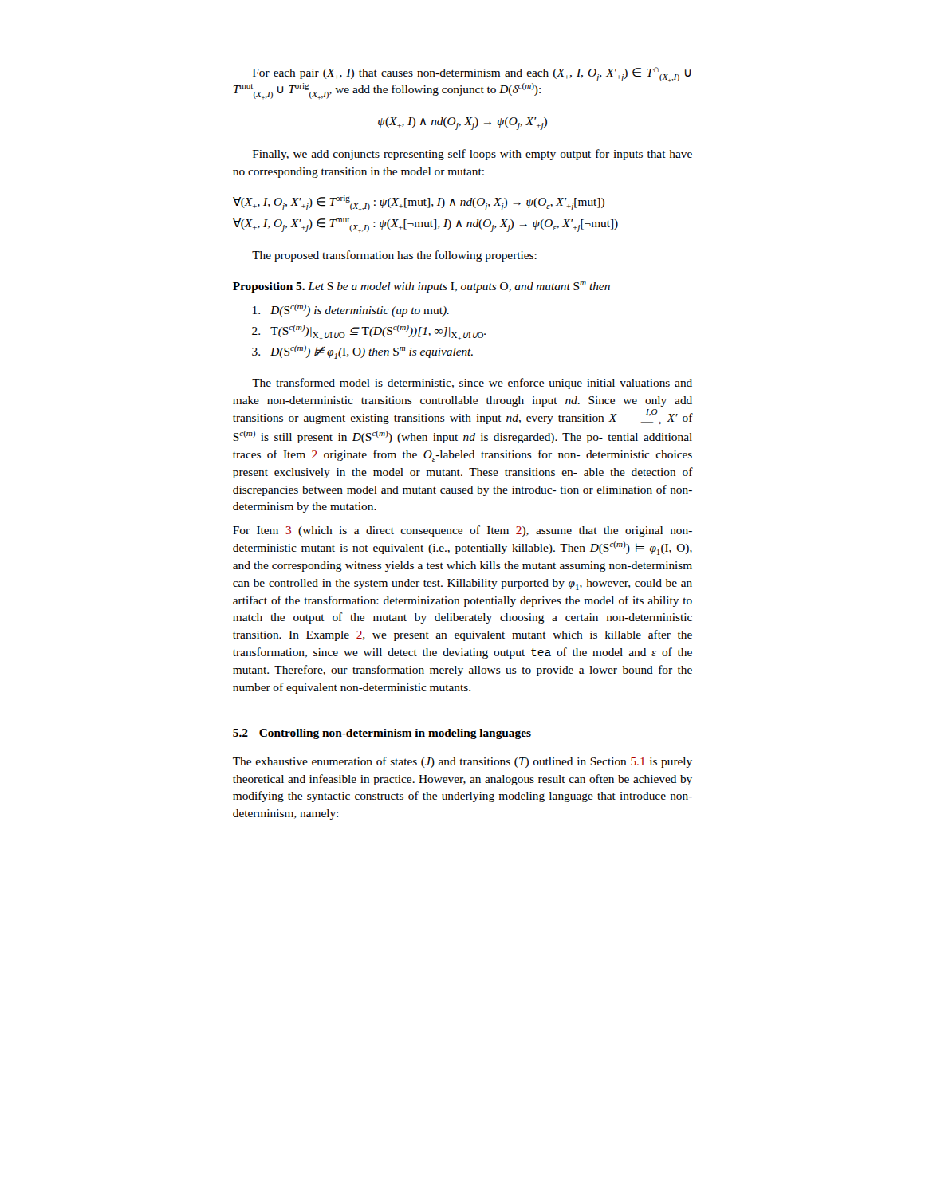For each pair (X+, I) that causes non-determinism and each (X+, I, Oj, X′+j) ∈ T∩(X+,I) ∪ Tmut(X+,I) ∪ Torig(X+,I), we add the following conjunct to D(δc(m)):
ψ(X+, I) ∧ nd(Oj, Xj) → ψ(Oj, X′+j)
Finally, we add conjuncts representing self loops with empty output for inputs that have no corresponding transition in the model or mutant:
∀(X+, I, Oj, X′+j) ∈ Torig(X+,I) : ψ(X+[mut], I) ∧ nd(Oj, Xj) → ψ(Oε, X′+j[mut])
∀(X+, I, Oj, X′+j) ∈ Tmut(X+,I) : ψ(X+[¬mut], I) ∧ nd(Oj, Xj) → ψ(Oε, X′+j[¬mut])
The proposed transformation has the following properties:
Proposition 5. Let S be a model with inputs I, outputs O, and mutant Sm then
D(Sc(m)) is deterministic (up to mut).
T(Sc(m))|X+∪I∪O ⊆ T(D(Sc(m)))[1, ∞]|X+∪I∪O.
D(Sc(m)) ⊭̸ φ1(I, O) then Sm is equivalent.
The transformed model is deterministic, since we enforce unique initial valuations and make non-deterministic transitions controllable through input nd. Since we only add transitions or augment existing transitions with input nd, every transition X I,O—→ X′ of Sc(m) is still present in D(Sc(m)) (when input nd is disregarded). The po- tential additional traces of Item 2 originate from the Oε-labeled transitions for non- deterministic choices present exclusively in the model or mutant. These transitions en- able the detection of discrepancies between model and mutant caused by the introduc- tion or elimination of non-determinism by the mutation.
For Item 3 (which is a direct consequence of Item 2), assume that the original non- deterministic mutant is not equivalent (i.e., potentially killable). Then D(Sc(m)) ⊨ φ1(I, O), and the corresponding witness yields a test which kills the mutant assuming non-determinism can be controlled in the system under test. Killability purported by φ1, however, could be an artifact of the transformation: determinization potentially deprives the model of its ability to match the output of the mutant by deliberately choosing a certain non-deterministic transition. In Example 2, we present an equivalent mutant which is killable after the transformation, since we will detect the deviating output tea of the model and ε of the mutant. Therefore, our transformation merely allows us to provide a lower bound for the number of equivalent non-deterministic mutants.
5.2 Controlling non-determinism in modeling languages
The exhaustive enumeration of states (J) and transitions (T) outlined in Section 5.1 is purely theoretical and infeasible in practice. However, an analogous result can often be achieved by modifying the syntactic constructs of the underlying modeling language that introduce non-determinism, namely: